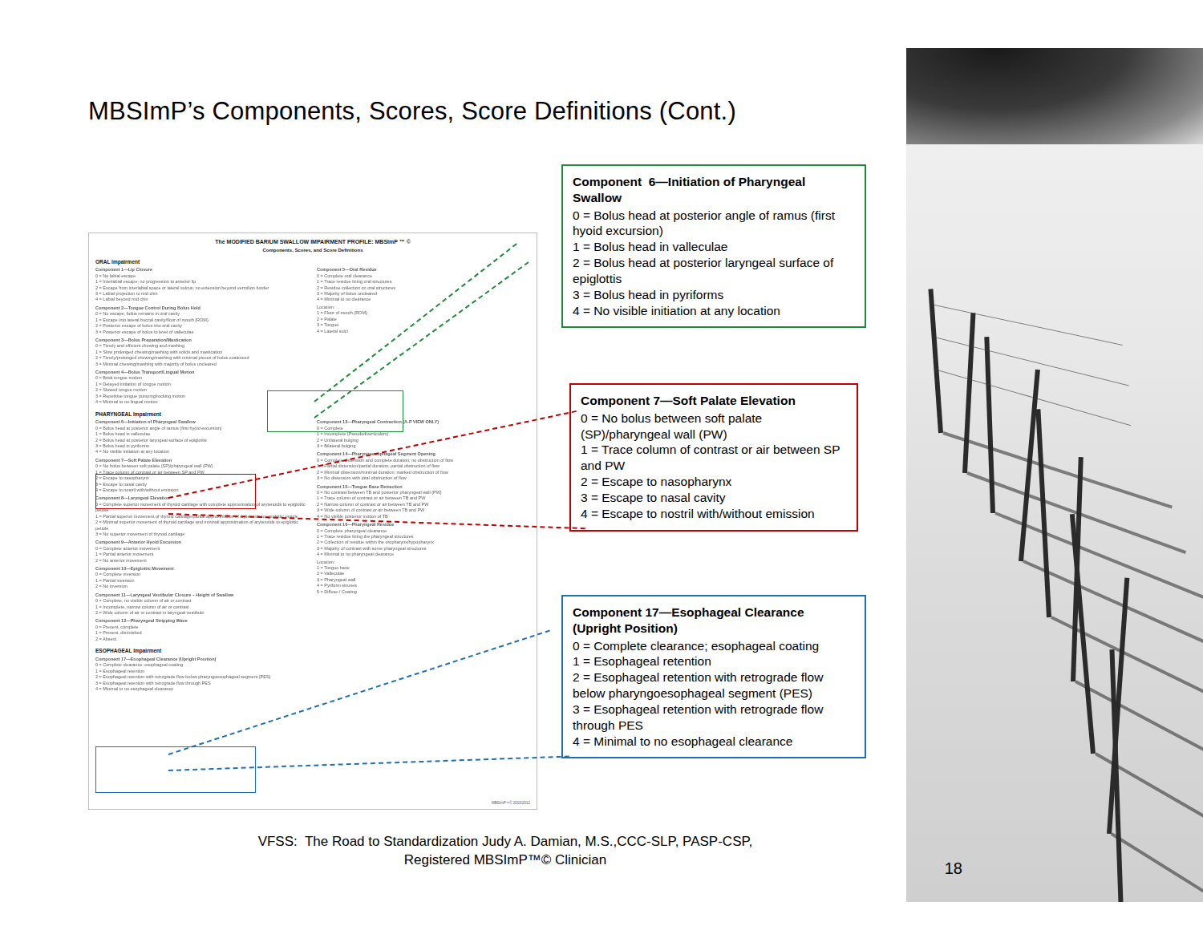MBSImP’s Components, Scores, Score Definitions (Cont.)
The MODIFIED BARIUM SWALLOW IMPAIRMENT PROFILE: MBSImP ™ ©
Components, Scores, and Score Definitions
ORAL Impairment
Component 1—Lip Closure
0 = No labial escape
1 = Interlabial escape; no progression to anterior lip
2 = Escape from interlabial space or lateral sulcus; no extension beyond vermilion border
3 = Labial projection to mid chin
4 = Labial beyond mid chin
Component 2—Tongue Control During Bolus Hold
0 = No escape; bolus remains in oral cavity
1 = Escape into lateral buccal cavity/floor of mouth (ROM)
2 = Posterior escape of bolus into oral cavity
3 = Posterior escape of bolus to level of valleculae
Component 3—Bolus Preparation/Mastication
0 = Timely and efficient chewing and mashing
1 = Slow prolonged chewing/mashing with solids and mastication
2 = Timely/prolonged chewing/mashing with minimal pieces of bolus coalesced
3 = Minimal chewing/mashing with majority of bolus uncleared
Component 4—Bolus Transport/Lingual Motion
0 = Brisk tongue motion
1 = Delayed initiation of tongue motion
2 = Slowed tongue motion
3 = Repetitive tongue pumping/rocking motion
4 = Minimal to no lingual motion
Component 5—Oral Residue
0 = Complete oral clearance
1 = Trace residue lining oral structures
2 = Residue collection on oral structures
3 = Majority of bolus uncleared
4 = Minimal to no clearance
Location:
1 = Floor of mouth (ROM)
2 = Palate
3 = Tongue
4 = Lateral sulci
PHARYNGEAL Impairment
Component 6—Initiation of Pharyngeal Swallow
0 = Bolus head at posterior angle of ramus (first hyoid excursion)
1 = Bolus head in valleculae
2 = Bolus head at posterior laryngeal surface of epiglottis
3 = Bolus head in pyriforms
4 = No visible initiation at any location
Component 7—Soft Palate Elevation
0 = No bolus between soft palate (SP)/pharyngeal wall (PW)
1 = Trace column of contrast or air between SP and PW
2 = Escape to nasopharynx
3 = Escape to nasal cavity
4 = Escape to nostril with/without emission
Component 8—Laryngeal Elevation
0 = Complete superior movement of thyroid cartilage with complete approximation of arytenoids to epiglottic petiole
1 = Partial superior movement of thyroid cartilage/partial approximation of arytenoids to epiglottic petiole
2 = Minimal superior movement of thyroid cartilage and minimal approximation of arytenoids to epiglottic petiole
3 = No superior movement of thyroid cartilage
Component 9—Anterior Hyoid Excursion
0 = Complete anterior movement
1 = Partial anterior movement
2 = No anterior movement
Component 10—Epiglottic Movement
0 = Complete inversion
1 = Partial inversion
2 = No inversion
Component 11—Laryngeal Vestibular Closure – Height of Swallow
0 = Complete, no visible column of air or contrast
1 = Incomplete, narrow column of air or contrast
2 = Wide column of air or contrast in laryngeal vestibule
Component 12—Pharyngeal Stripping Wave
0 = Present, complete
1 = Present, diminished
2 = Absent
Component 13—Pharyngeal Contraction (A-P VIEW ONLY)
0 = Complete
1 = Incomplete (Pseudodiverticulum)
2 = Unilateral bulging
3 = Bilateral bulging
Component 14—Pharyngoesophageal Segment Opening
0 = Complete distension and complete duration; no obstruction of flow
1 = Partial distension/partial duration; partial obstruction of flow
2 = Minimal distension/minimal duration; marked obstruction of flow
3 = No distension with total obstruction of flow
Component 15—Tongue Base Retraction
0 = No contrast between TB and posterior pharyngeal wall (PW)
1 = Trace column of contrast or air between TB and PW
2 = Narrow column of contrast or air between TB and PW
3 = Wide column of contrast or air between TB and PW
4 = No visible posterior motion of TB
Component 16—Pharyngeal Residue
0 = Complete pharyngeal clearance
1 = Trace residue lining the pharyngeal structures
2 = Collection of residue within the oropharynx/hypopharynx
3 = Majority of contrast with some pharyngeal structures
4 = Minimal to no pharyngeal clearance
Location:
1 = Tongue base
2 = Valleculae
3 = Pharyngeal wall
4 = Pyriform sinuses
5 = Diffuse / Coating
ESOPHAGEAL Impairment
Component 17—Esophageal Clearance (Upright Position)
0 = Complete clearance; esophageal coating
1 = Esophageal retention
2 = Esophageal retention with retrograde flow below pharyngoesophageal segment (PES)
3 = Esophageal retention with retrograde flow through PES
4 = Minimal to no esophageal clearance
MBSImP™© 2010/2012
Component 6—Initiation of Pharyngeal Swallow
0 = Bolus head at posterior angle of ramus (first hyoid excursion)
1 = Bolus head in valleculae
2 = Bolus head at posterior laryngeal surface of epiglottis
3 = Bolus head in pyriforms
4 = No visible initiation at any location
Component 7—Soft Palate Elevation
0 = No bolus between soft palate (SP)/pharyngeal wall (PW)
1 = Trace column of contrast or air between SP and PW
2 = Escape to nasopharynx
3 = Escape to nasal cavity
4 = Escape to nostril with/without emission
Component 17—Esophageal Clearance (Upright Position)
0 = Complete clearance; esophageal coating
1 = Esophageal retention
2 = Esophageal retention with retrograde flow below pharyngoesophageal segment (PES)
3 = Esophageal retention with retrograde flow through PES
4 = Minimal to no esophageal clearance
VFSS: The Road to Standardization Judy A. Damian, M.S.,CCC-SLP, PASP-CSP,
Registered MBSImP™© Clinician
18